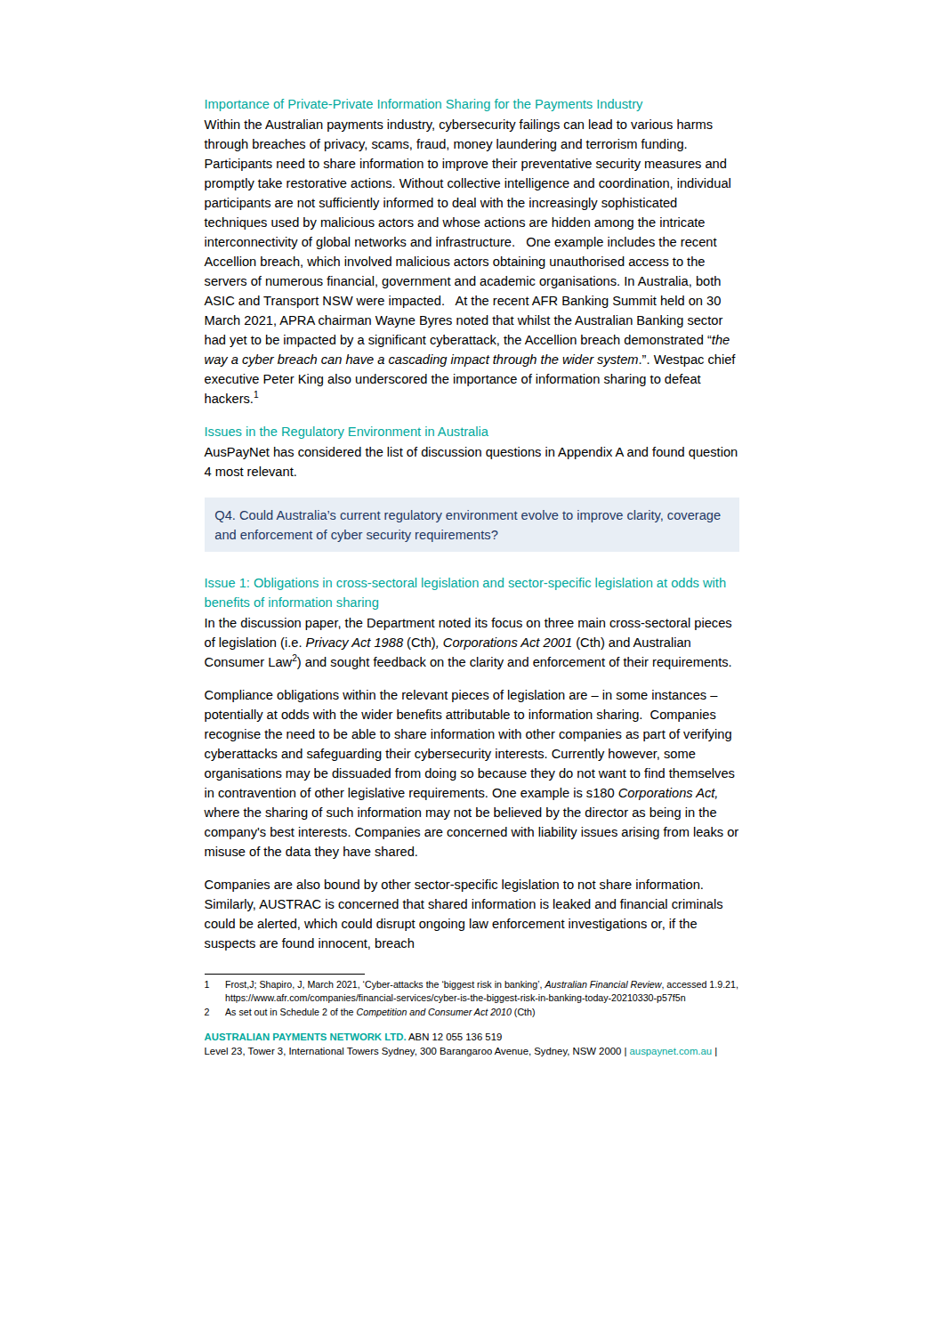Importance of Private-Private Information Sharing for the Payments Industry
Within the Australian payments industry, cybersecurity failings can lead to various harms through breaches of privacy, scams, fraud, money laundering and terrorism funding. Participants need to share information to improve their preventative security measures and promptly take restorative actions. Without collective intelligence and coordination, individual participants are not sufficiently informed to deal with the increasingly sophisticated techniques used by malicious actors and whose actions are hidden among the intricate interconnectivity of global networks and infrastructure. One example includes the recent Accellion breach, which involved malicious actors obtaining unauthorised access to the servers of numerous financial, government and academic organisations. In Australia, both ASIC and Transport NSW were impacted. At the recent AFR Banking Summit held on 30 March 2021, APRA chairman Wayne Byres noted that whilst the Australian Banking sector had yet to be impacted by a significant cyberattack, the Accellion breach demonstrated “the way a cyber breach can have a cascading impact through the wider system.”. Westpac chief executive Peter King also underscored the importance of information sharing to defeat hackers.1
Issues in the Regulatory Environment in Australia
AusPayNet has considered the list of discussion questions in Appendix A and found question 4 most relevant.
Q4. Could Australia’s current regulatory environment evolve to improve clarity, coverage and enforcement of cyber security requirements?
Issue 1: Obligations in cross-sectoral legislation and sector-specific legislation at odds with benefits of information sharing
In the discussion paper, the Department noted its focus on three main cross-sectoral pieces of legislation (i.e. Privacy Act 1988 (Cth), Corporations Act 2001 (Cth) and Australian Consumer Law2) and sought feedback on the clarity and enforcement of their requirements.
Compliance obligations within the relevant pieces of legislation are – in some instances – potentially at odds with the wider benefits attributable to information sharing. Companies recognise the need to be able to share information with other companies as part of verifying cyberattacks and safeguarding their cybersecurity interests. Currently however, some organisations may be dissuaded from doing so because they do not want to find themselves in contravention of other legislative requirements. One example is s180 Corporations Act, where the sharing of such information may not be believed by the director as being in the company's best interests. Companies are concerned with liability issues arising from leaks or misuse of the data they have shared.
Companies are also bound by other sector-specific legislation to not share information. Similarly, AUSTRAC is concerned that shared information is leaked and financial criminals could be alerted, which could disrupt ongoing law enforcement investigations or, if the suspects are found innocent, breach
1
Frost,J; Shapiro, J, March 2021, ‘Cyber-attacks the ‘biggest risk in banking’, Australian Financial Review, accessed 1.9.21, https://www.afr.com/companies/financial-services/cyber-is-the-biggest-risk-in-banking-today-20210330-p57f5n
2
As set out in Schedule 2 of the Competition and Consumer Act 2010 (Cth)
AUSTRALIAN PAYMENTS NETWORK LTD. ABN 12 055 136 519
Level 23, Tower 3, International Towers Sydney, 300 Barangaroo Avenue, Sydney, NSW 2000 | auspaynet.com.au |